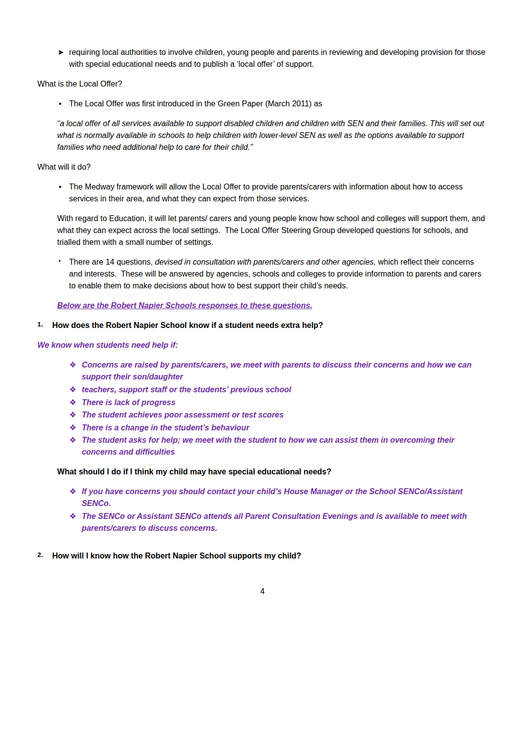requiring local authorities to involve children, young people and parents in reviewing and developing provision for those with special educational needs and to publish a ‘local offer’ of support.
What is the Local Offer?
The Local Offer was first introduced in the Green Paper (March 2011) as
“a local offer of all services available to support disabled children and children with SEN and their families. This will set out what is normally available in schools to help children with lower-level SEN as well as the options available to support families who need additional help to care for their child.”
What will it do?
The Medway framework will allow the Local Offer to provide parents/carers with information about how to access services in their area, and what they can expect from those services.
With regard to Education, it will let parents/ carers and young people know how school and colleges will support them, and what they can expect across the local settings. The Local Offer Steering Group developed questions for schools, and trialled them with a small number of settings.
There are 14 questions, devised in consultation with parents/carers and other agencies, which reflect their concerns and interests. These will be answered by agencies, schools and colleges to provide information to parents and carers to enable them to make decisions about how to best support their child’s needs.
Below are the Robert Napier Schools responses to these questions.
1. How does the Robert Napier School know if a student needs extra help?
We know when students need help if:
Concerns are raised by parents/carers, we meet with parents to discuss their concerns and how we can support their son/daughter
teachers, support staff or the students’ previous school
There is lack of progress
The student achieves poor assessment or test scores
There is a change in the student’s behaviour
The student asks for help; we meet with the student to how we can assist them in overcoming their concerns and difficulties
What should I do if I think my child may have special educational needs?
If you have concerns you should contact your child’s House Manager or the School SENCo/Assistant SENCo.
The SENCo or Assistant SENCo attends all Parent Consultation Evenings and is available to meet with parents/carers to discuss concerns.
2. How will I know how the Robert Napier School supports my child?
4